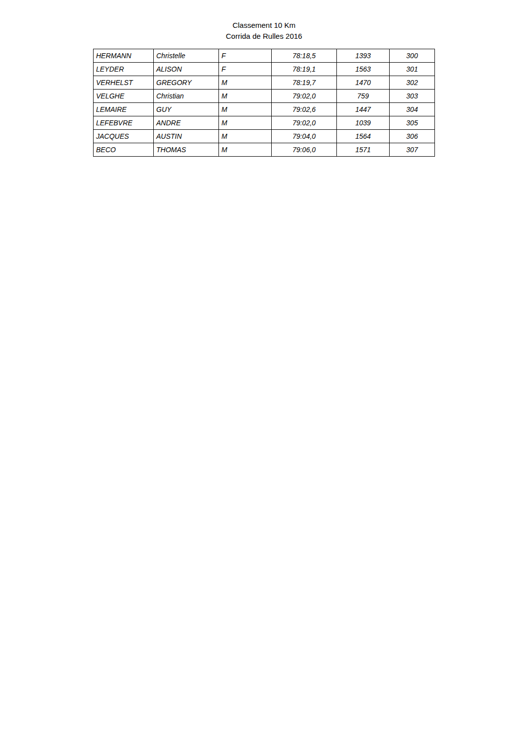Classement 10 Km
Corrida de Rulles 2016
| HERMANN | Christelle | F | 78:18,5 | 1393 | 300 |
| LEYDER | ALISON | F | 78:19,1 | 1563 | 301 |
| VERHELST | GREGORY | M | 78:19,7 | 1470 | 302 |
| VELGHE | Christian | M | 79:02,0 | 759 | 303 |
| LEMAIRE | GUY | M | 79:02,6 | 1447 | 304 |
| LEFEBVRE | ANDRE | M | 79:02,0 | 1039 | 305 |
| JACQUES | AUSTIN | M | 79:04,0 | 1564 | 306 |
| BECO | THOMAS | M | 79:06,0 | 1571 | 307 |